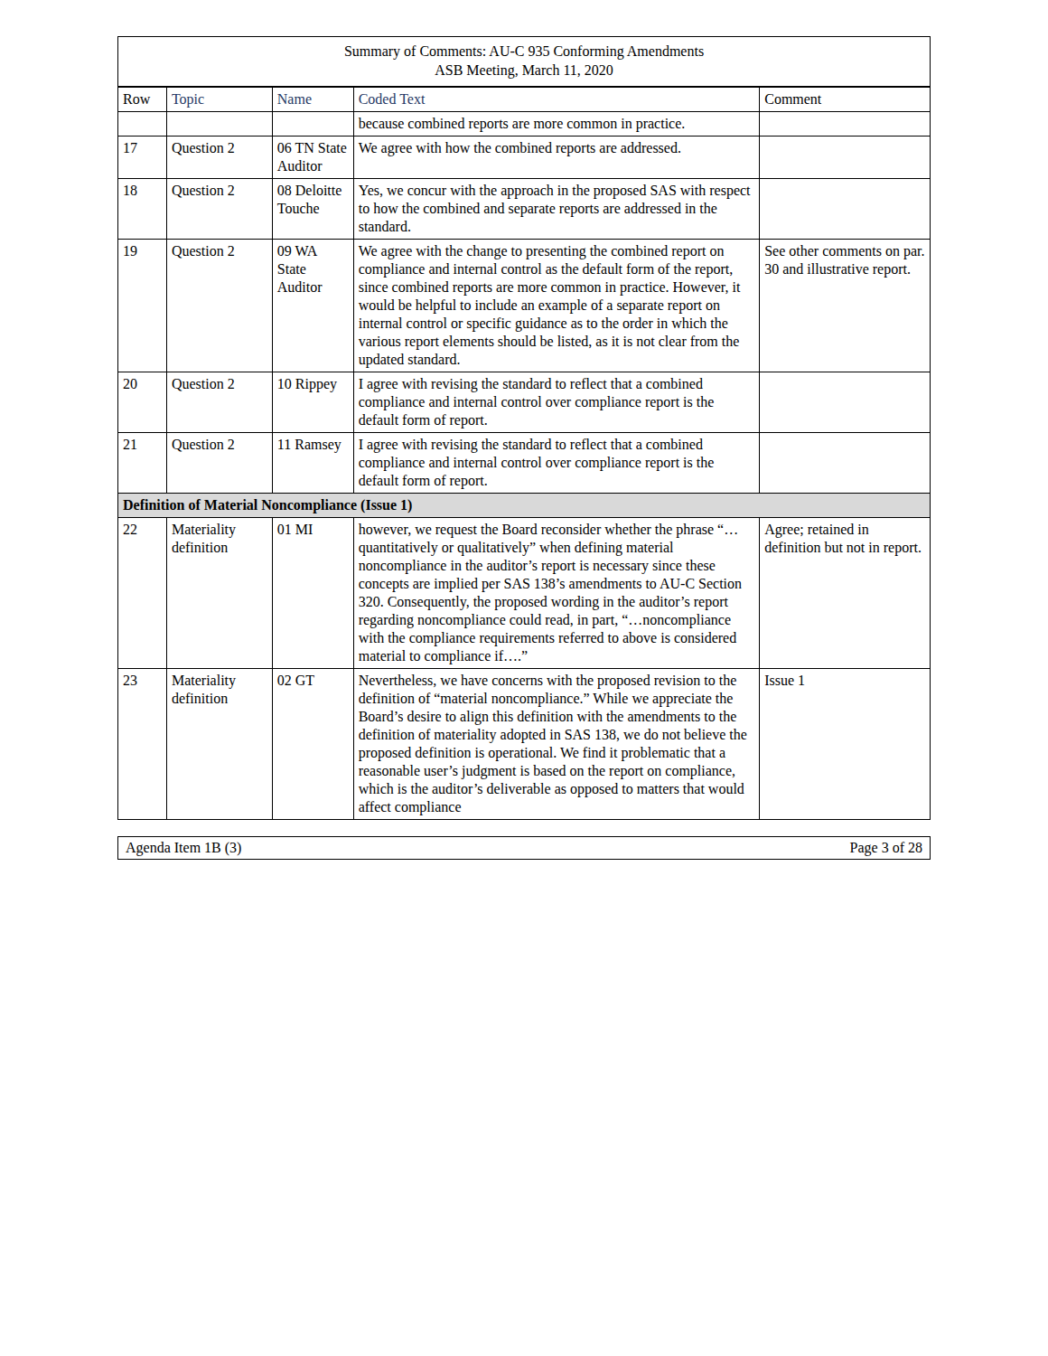Summary of Comments: AU-C 935 Conforming Amendments
ASB Meeting, March 11, 2020
| Row | Topic | Name | Coded Text | Comment |
| --- | --- | --- | --- | --- |
| | | | because combined reports are more common in practice. | |
| 17 | Question 2 | 06 TN State Auditor | We agree with how the combined reports are addressed. | |
| 18 | Question 2 | 08 Deloitte Touche | Yes, we concur with the approach in the proposed SAS with respect to how the combined and separate reports are addressed in the standard. | |
| 19 | Question 2 | 09 WA State Auditor | We agree with the change to presenting the combined report on compliance and internal control as the default form of the report, since combined reports are more common in practice. However, it would be helpful to include an example of a separate report on internal control or specific guidance as to the order in which the various report elements should be listed, as it is not clear from the updated standard. | See other comments on par. 30 and illustrative report. |
| 20 | Question 2 | 10 Rippey | I agree with revising the standard to reflect that a combined compliance and internal control over compliance report is the default form of report. | |
| 21 | Question 2 | 11 Ramsey | I agree with revising the standard to reflect that a combined compliance and internal control over compliance report is the default form of report. | |
| Definition of Material Noncompliance (Issue 1) |
| 22 | Materiality definition | 01 MI | however, we request the Board reconsider whether the phrase “…quantitatively or qualitatively” when defining material noncompliance in the auditor’s report is necessary since these concepts are implied per SAS 138’s amendments to AU-C Section 320. Consequently, the proposed wording in the auditor’s report regarding noncompliance could read, in part, “…noncompliance with the compliance requirements referred to above is considered material to compliance if….” | Agree; retained in definition but not in report. |
| 23 | Materiality definition | 02 GT | Nevertheless, we have concerns with the proposed revision to the definition of “material noncompliance.” While we appreciate the Board’s desire to align this definition with the amendments to the definition of materiality adopted in SAS 138, we do not believe the proposed definition is operational. We find it problematic that a reasonable user’s judgment is based on the report on compliance, which is the auditor’s deliverable as opposed to matters that would affect compliance | Issue 1 |
Agenda Item 1B (3) Page 3 of 28